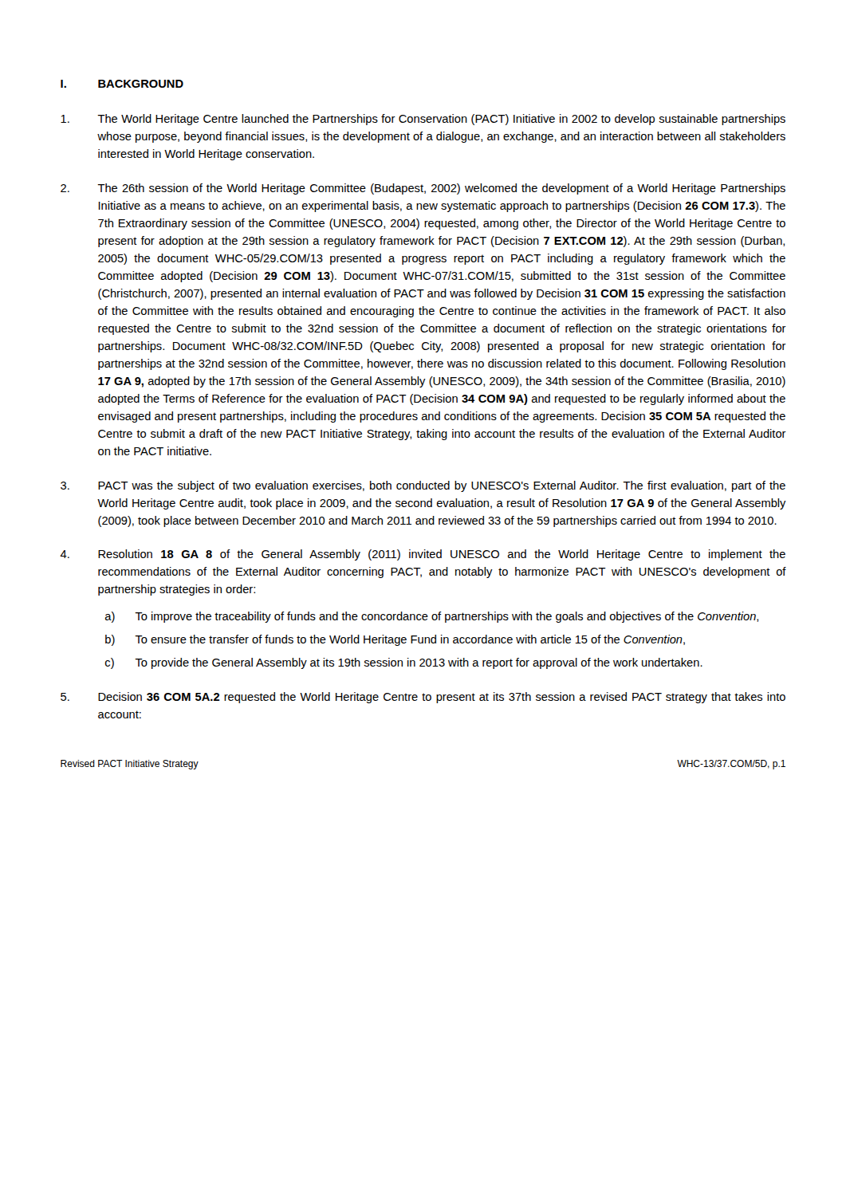I. BACKGROUND
1. The World Heritage Centre launched the Partnerships for Conservation (PACT) Initiative in 2002 to develop sustainable partnerships whose purpose, beyond financial issues, is the development of a dialogue, an exchange, and an interaction between all stakeholders interested in World Heritage conservation.
2. The 26th session of the World Heritage Committee (Budapest, 2002) welcomed the development of a World Heritage Partnerships Initiative as a means to achieve, on an experimental basis, a new systematic approach to partnerships (Decision 26 COM 17.3). The 7th Extraordinary session of the Committee (UNESCO, 2004) requested, among other, the Director of the World Heritage Centre to present for adoption at the 29th session a regulatory framework for PACT (Decision 7 EXT.COM 12). At the 29th session (Durban, 2005) the document WHC-05/29.COM/13 presented a progress report on PACT including a regulatory framework which the Committee adopted (Decision 29 COM 13). Document WHC-07/31.COM/15, submitted to the 31st session of the Committee (Christchurch, 2007), presented an internal evaluation of PACT and was followed by Decision 31 COM 15 expressing the satisfaction of the Committee with the results obtained and encouraging the Centre to continue the activities in the framework of PACT. It also requested the Centre to submit to the 32nd session of the Committee a document of reflection on the strategic orientations for partnerships. Document WHC-08/32.COM/INF.5D (Quebec City, 2008) presented a proposal for new strategic orientation for partnerships at the 32nd session of the Committee, however, there was no discussion related to this document. Following Resolution 17 GA 9, adopted by the 17th session of the General Assembly (UNESCO, 2009), the 34th session of the Committee (Brasilia, 2010) adopted the Terms of Reference for the evaluation of PACT (Decision 34 COM 9A) and requested to be regularly informed about the envisaged and present partnerships, including the procedures and conditions of the agreements. Decision 35 COM 5A requested the Centre to submit a draft of the new PACT Initiative Strategy, taking into account the results of the evaluation of the External Auditor on the PACT initiative.
3. PACT was the subject of two evaluation exercises, both conducted by UNESCO's External Auditor. The first evaluation, part of the World Heritage Centre audit, took place in 2009, and the second evaluation, a result of Resolution 17 GA 9 of the General Assembly (2009), took place between December 2010 and March 2011 and reviewed 33 of the 59 partnerships carried out from 1994 to 2010.
4. Resolution 18 GA 8 of the General Assembly (2011) invited UNESCO and the World Heritage Centre to implement the recommendations of the External Auditor concerning PACT, and notably to harmonize PACT with UNESCO's development of partnership strategies in order:
a) To improve the traceability of funds and the concordance of partnerships with the goals and objectives of the Convention,
b) To ensure the transfer of funds to the World Heritage Fund in accordance with article 15 of the Convention,
c) To provide the General Assembly at its 19th session in 2013 with a report for approval of the work undertaken.
5. Decision 36 COM 5A.2 requested the World Heritage Centre to present at its 37th session a revised PACT strategy that takes into account:
Revised PACT Initiative Strategy WHC-13/37.COM/5D, p.1